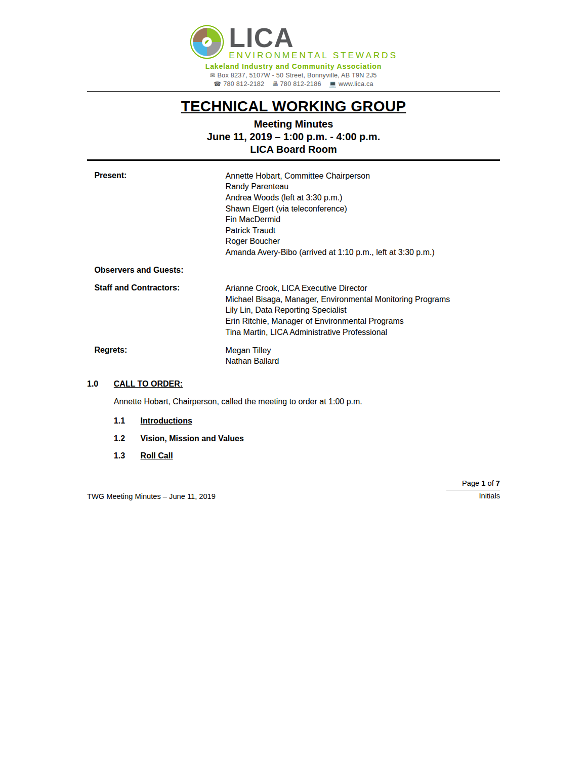LICA
ENVIRONMENTAL STEWARDS
Lakeland Industry and Community Association
✉ Box 8237, 5107W - 50 Street, Bonnyville, AB T9N 2J5
☎ 780 812-2182 🖶 780 812-2186 💻 www.lica.ca
TECHNICAL WORKING GROUP
Meeting Minutes
June 11, 2019 – 1:00 p.m. - 4:00 p.m.
LICA Board Room
| Present: | Annette Hobart, Committee Chairperson Randy Parenteau Andrea Woods (left at 3:30 p.m.) Shawn Elgert (via teleconference) Fin MacDermid Patrick Traudt Roger Boucher Amanda Avery-Bibo (arrived at 1:10 p.m., left at 3:30 p.m.) |
| Observers and Guests: | |
| Staff and Contractors: | Arianne Crook, LICA Executive Director Michael Bisaga, Manager, Environmental Monitoring Programs Lily Lin, Data Reporting Specialist Erin Ritchie, Manager of Environmental Programs Tina Martin, LICA Administrative Professional |
| Regrets: | Megan Tilley Nathan Ballard |
1.0 CALL TO ORDER:
Annette Hobart, Chairperson, called the meeting to order at 1:00 p.m.
1.1 Introductions
1.2 Vision, Mission and Values
1.3 Roll Call
TWG Meeting Minutes – June 11, 2019
Page 1 of 7 Initials